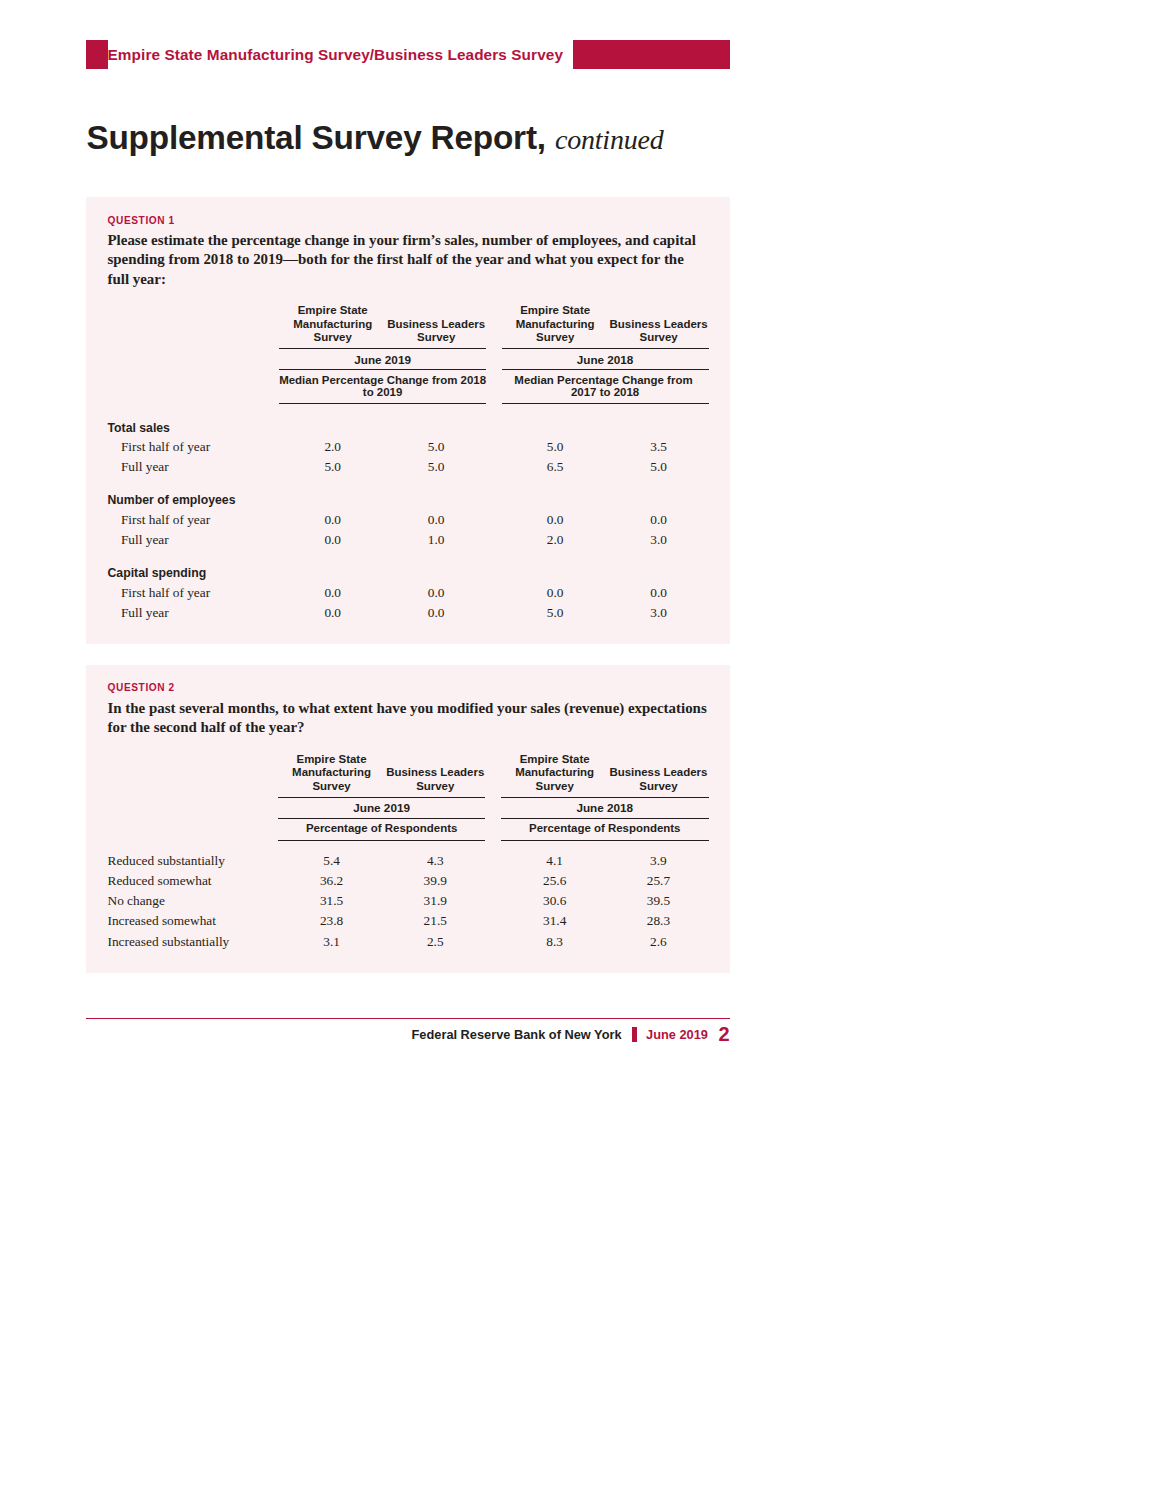Empire State Manufacturing Survey/Business Leaders Survey
Supplemental Survey Report, continued
QUESTION 1
Please estimate the percentage change in your firm’s sales, number of employees, and capital spending from 2018 to 2019—both for the first half of the year and what you expect for the full year:
| | Empire State Manufacturing Survey | Business Leaders Survey | | Empire State Manufacturing Survey | Business Leaders Survey |
| | June 2019 | | June 2018 |
| | Median Percentage Change from 2018 to 2019 | | Median Percentage Change from 2017 to 2018 |
| Total sales | | | | | |
| First half of year | 2.0 | 5.0 | | 5.0 | 3.5 |
| Full year | 5.0 | 5.0 | | 6.5 | 5.0 |
| Number of employees | | | | | |
| First half of year | 0.0 | 0.0 | | 0.0 | 0.0 |
| Full year | 0.0 | 1.0 | | 2.0 | 3.0 |
| Capital spending | | | | | |
| First half of year | 0.0 | 0.0 | | 0.0 | 0.0 |
| Full year | 0.0 | 0.0 | | 5.0 | 3.0 |
QUESTION 2
In the past several months, to what extent have you modified your sales (revenue) expectations
for the second half of the year?
| | Empire State Manufacturing Survey | Business Leaders Survey | | Empire State Manufacturing Survey | Business Leaders Survey |
| | June 2019 | | June 2018 |
| | Percentage of Respondents | | Percentage of Respondents |
| Reduced substantially | 5.4 | 4.3 | | 4.1 | 3.9 |
| Reduced somewhat | 36.2 | 39.9 | | 25.6 | 25.7 |
| No change | 31.5 | 31.9 | | 30.6 | 39.5 |
| Increased somewhat | 23.8 | 21.5 | | 31.4 | 28.3 |
| Increased substantially | 3.1 | 2.5 | | 8.3 | 2.6 |
Federal Reserve Bank of New York June 2019 2